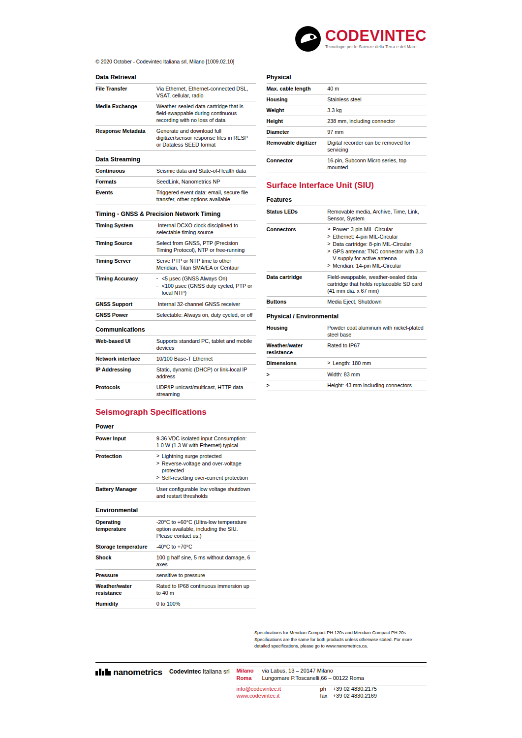CODEVINTEC
Tecnologie per le Scienze della Terra e del Mare
© 2020 October - Codevintec Italiana srl, Milano [1009.02.10]
Data Retrieval
| File Transfer | Via Ethernet, Ethernet-connected DSL, VSAT, cellular, radio |
| Media Exchange | Weather-sealed data cartridge that is field-swappable during continuous recording with no loss of data |
| Response Metadata | Generate and download full digitizer/sensor response files in RESP or Dataless SEED format |
Data Streaming
| Continuous | Seismic data and State-of-Health data |
| Formats | SeedLink, Nanometrics NP |
| Events | Triggered event data: email, secure file transfer, other options available |
Timing - GNSS & Precision Network Timing
| Timing System | Internal DCXO clock disciplined to selectable timing source |
| Timing Source | Select from GNSS, PTP (Precision Timing Protocol), NTP or free-running |
| Timing Server | Serve PTP or NTP time to other Meridian, Titan SMA/EA or Centaur |
| Timing Accuracy | <5 µsec (GNSS Always On) <100 µsec (GNSS duty cycled, PTP or local NTP) |
| GNSS Support | Internal 32-channel GNSS receiver |
| GNSS Power | Selectable: Always on, duty cycled, or off |
Communications
| Web-based UI | Supports standard PC, tablet and mobile devices |
| Network interface | 10/100 Base-T Ethernet |
| IP Addressing | Static, dynamic (DHCP) or link-local IP address |
| Protocols | UDP/IP unicast/multicast, HTTP data streaming |
Seismograph Specifications
Power
| Power Input | 9-36 VDC isolated input Consumption: 1.0 W (1.3 W with Ethernet) typical |
| Protection | Lightning surge protected Reverse-voltage and over-voltage protected Self-resetting over-current protection |
| Battery Manager | User configurable low voltage shutdown and restart thresholds |
Environmental
| Operating temperature | -20°C to +60°C (Ultra-low temperature option available, including the SIU. Please contact us.) |
| Storage temperature | -40°C to +70°C |
| Shock | 100 g half sine, 5 ms without damage, 6 axes |
| Pressure | sensitive to pressure |
| Weather/water resistance | Rated to IP68 continuous immersion up to 40 m |
| Humidity | 0 to 100% |
Physical
| Max. cable length | 40 m |
| Housing | Stainless steel |
| Weight | 3.3 kg |
| Height | 238 mm, including connector |
| Diameter | 97 mm |
| Removable digitizer | Digital recorder can be removed for servicing |
| Connector | 16-pin, Subconn Micro series, top mounted |
Surface Interface Unit (SIU)
Features
| Status LEDs | Removable media, Archive, Time, Link, Sensor, System |
| Connectors | Power: 3-pin MIL-Circular Ethernet: 4-pin MIL-Circular Data cartridge: 8-pin MIL-Circular GPS antenna: TNC connector with 3.3 V supply for active antenna Meridian: 14-pin MIL-Circular |
| Data cartridge | Field-swappable, weather-sealed data cartridge that holds replaceable SD card (41 mm dia. x 67 mm) |
| Buttons | Media Eject, Shutdown |
Physical / Environmental
| Housing | Powder coat aluminum with nickel-plated steel base |
| Weather/water resistance | Rated to IP67 |
| Dimensions | Length: 180 mm |
| > | Width: 83 mm |
| > | Height: 43 mm including connectors |
Specifications for Meridian Compact PH 120s and Meridian Compact PH 20s
Specifications are the same for both products unless otherwise stated. For more detailed specifications, please go to www.nanometrics.ca.
nanometrics
Codevintec Italiana srl
| Milano | via Labus, 13 – 20147 Milano |
| Roma | Lungomare P.Toscanelli,66 – 00122 Roma |
| info@codevintec.it | ph | +39 02 4830.2175 |
| www.codevintec.it | fax | +39 02 4830.2169 |